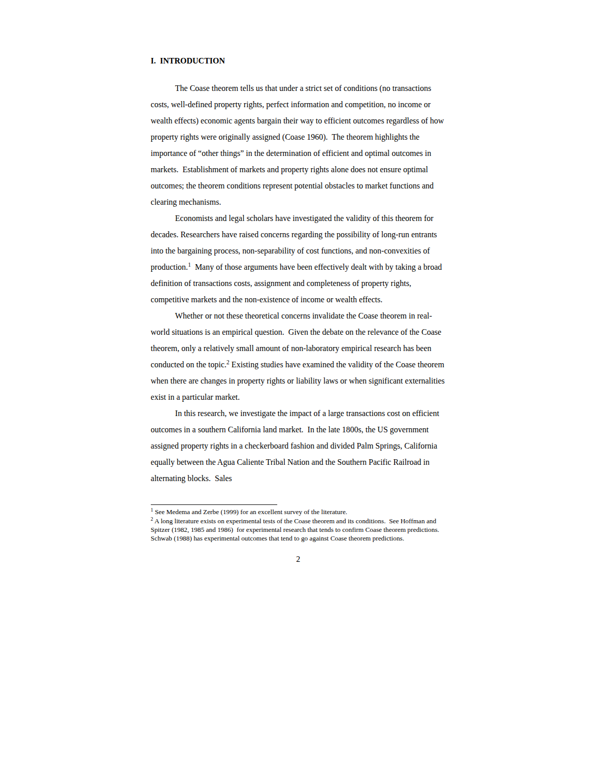I. INTRODUCTION
The Coase theorem tells us that under a strict set of conditions (no transactions costs, well-defined property rights, perfect information and competition, no income or wealth effects) economic agents bargain their way to efficient outcomes regardless of how property rights were originally assigned (Coase 1960). The theorem highlights the importance of “other things” in the determination of efficient and optimal outcomes in markets. Establishment of markets and property rights alone does not ensure optimal outcomes; the theorem conditions represent potential obstacles to market functions and clearing mechanisms.
Economists and legal scholars have investigated the validity of this theorem for decades. Researchers have raised concerns regarding the possibility of long-run entrants into the bargaining process, non-separability of cost functions, and non-convexities of production.1 Many of those arguments have been effectively dealt with by taking a broad definition of transactions costs, assignment and completeness of property rights, competitive markets and the non-existence of income or wealth effects.
Whether or not these theoretical concerns invalidate the Coase theorem in real-world situations is an empirical question. Given the debate on the relevance of the Coase theorem, only a relatively small amount of non-laboratory empirical research has been conducted on the topic.2 Existing studies have examined the validity of the Coase theorem when there are changes in property rights or liability laws or when significant externalities exist in a particular market.
In this research, we investigate the impact of a large transactions cost on efficient outcomes in a southern California land market. In the late 1800s, the US government assigned property rights in a checkerboard fashion and divided Palm Springs, California equally between the Agua Caliente Tribal Nation and the Southern Pacific Railroad in alternating blocks. Sales
1 See Medema and Zerbe (1999) for an excellent survey of the literature.
2 A long literature exists on experimental tests of the Coase theorem and its conditions. See Hoffman and Spitzer (1982, 1985 and 1986) for experimental research that tends to confirm Coase theorem predictions. Schwab (1988) has experimental outcomes that tend to go against Coase theorem predictions.
2